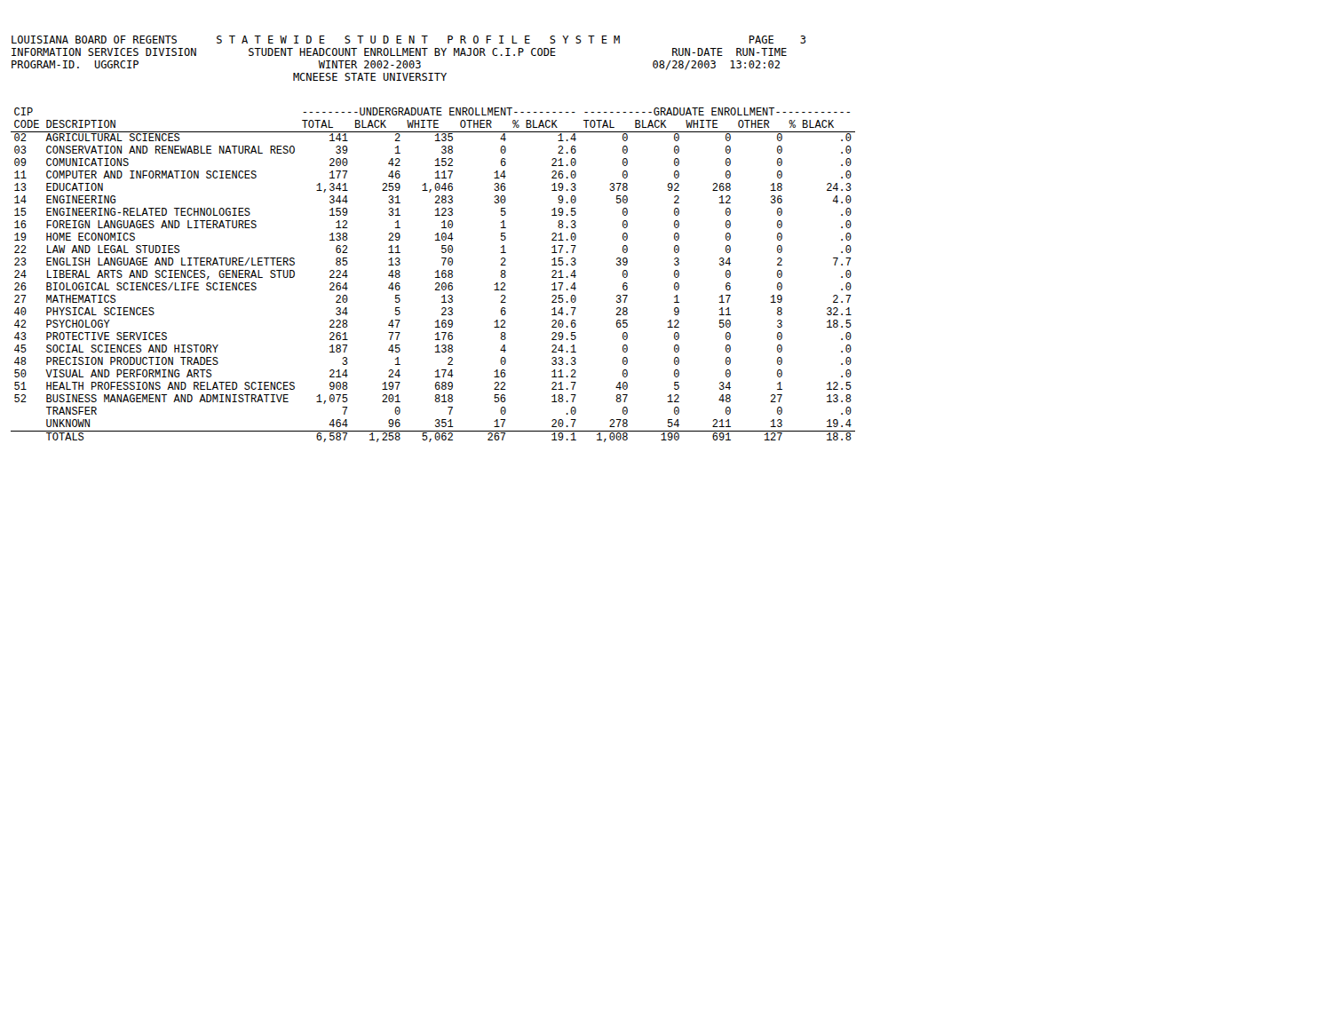LOUISIANA BOARD OF REGENTS      S T A T E W I D E   S T U D E N T   P R O F I L E   S Y S T E M                    PAGE    3
INFORMATION SERVICES DIVISION        STUDENT HEADCOUNT ENROLLMENT BY MAJOR C.I.P CODE                  RUN-DATE  RUN-TIME
PROGRAM-ID.  UGGRCIP                            WINTER 2002-2003                                    08/28/2003  13:02:02
                                            MCNEESE STATE UNIVERSITY
| CIP | | ---------UNDERGRADUATE ENROLLMENT---------- | -----------GRADUATE ENROLLMENT------------ |
| CODE | DESCRIPTION | TOTAL | BLACK | WHITE | OTHER | % BLACK | TOTAL | BLACK | WHITE | OTHER | % BLACK |
| 02 | AGRICULTURAL SCIENCES | 141 | 2 | 135 | 4 | 1.4 | 0 | 0 | 0 | 0 | .0 |
| 03 | CONSERVATION AND RENEWABLE NATURAL RESO | 39 | 1 | 38 | 0 | 2.6 | 0 | 0 | 0 | 0 | .0 |
| 09 | COMUNICATIONS | 200 | 42 | 152 | 6 | 21.0 | 0 | 0 | 0 | 0 | .0 |
| 11 | COMPUTER AND INFORMATION SCIENCES | 177 | 46 | 117 | 14 | 26.0 | 0 | 0 | 0 | 0 | .0 |
| 13 | EDUCATION | 1,341 | 259 | 1,046 | 36 | 19.3 | 378 | 92 | 268 | 18 | 24.3 |
| 14 | ENGINEERING | 344 | 31 | 283 | 30 | 9.0 | 50 | 2 | 12 | 36 | 4.0 |
| 15 | ENGINEERING-RELATED TECHNOLOGIES | 159 | 31 | 123 | 5 | 19.5 | 0 | 0 | 0 | 0 | .0 |
| 16 | FOREIGN LANGUAGES AND LITERATURES | 12 | 1 | 10 | 1 | 8.3 | 0 | 0 | 0 | 0 | .0 |
| 19 | HOME ECONOMICS | 138 | 29 | 104 | 5 | 21.0 | 0 | 0 | 0 | 0 | .0 |
| 22 | LAW AND LEGAL STUDIES | 62 | 11 | 50 | 1 | 17.7 | 0 | 0 | 0 | 0 | .0 |
| 23 | ENGLISH LANGUAGE AND LITERATURE/LETTERS | 85 | 13 | 70 | 2 | 15.3 | 39 | 3 | 34 | 2 | 7.7 |
| 24 | LIBERAL ARTS AND SCIENCES, GENERAL STUD | 224 | 48 | 168 | 8 | 21.4 | 0 | 0 | 0 | 0 | .0 |
| 26 | BIOLOGICAL SCIENCES/LIFE SCIENCES | 264 | 46 | 206 | 12 | 17.4 | 6 | 0 | 6 | 0 | .0 |
| 27 | MATHEMATICS | 20 | 5 | 13 | 2 | 25.0 | 37 | 1 | 17 | 19 | 2.7 |
| 40 | PHYSICAL SCIENCES | 34 | 5 | 23 | 6 | 14.7 | 28 | 9 | 11 | 8 | 32.1 |
| 42 | PSYCHOLOGY | 228 | 47 | 169 | 12 | 20.6 | 65 | 12 | 50 | 3 | 18.5 |
| 43 | PROTECTIVE SERVICES | 261 | 77 | 176 | 8 | 29.5 | 0 | 0 | 0 | 0 | .0 |
| 45 | SOCIAL SCIENCES AND HISTORY | 187 | 45 | 138 | 4 | 24.1 | 0 | 0 | 0 | 0 | .0 |
| 48 | PRECISION PRODUCTION TRADES | 3 | 1 | 2 | 0 | 33.3 | 0 | 0 | 0 | 0 | .0 |
| 50 | VISUAL AND PERFORMING ARTS | 214 | 24 | 174 | 16 | 11.2 | 0 | 0 | 0 | 0 | .0 |
| 51 | HEALTH PROFESSIONS AND RELATED SCIENCES | 908 | 197 | 689 | 22 | 21.7 | 40 | 5 | 34 | 1 | 12.5 |
| 52 | BUSINESS MANAGEMENT AND ADMINISTRATIVE | 1,075 | 201 | 818 | 56 | 18.7 | 87 | 12 | 48 | 27 | 13.8 |
| | TRANSFER | 7 | 0 | 7 | 0 | .0 | 0 | 0 | 0 | 0 | .0 |
| | UNKNOWN | 464 | 96 | 351 | 17 | 20.7 | 278 | 54 | 211 | 13 | 19.4 |
| | TOTALS | 6,587 | 1,258 | 5,062 | 267 | 19.1 | 1,008 | 190 | 691 | 127 | 18.8 |